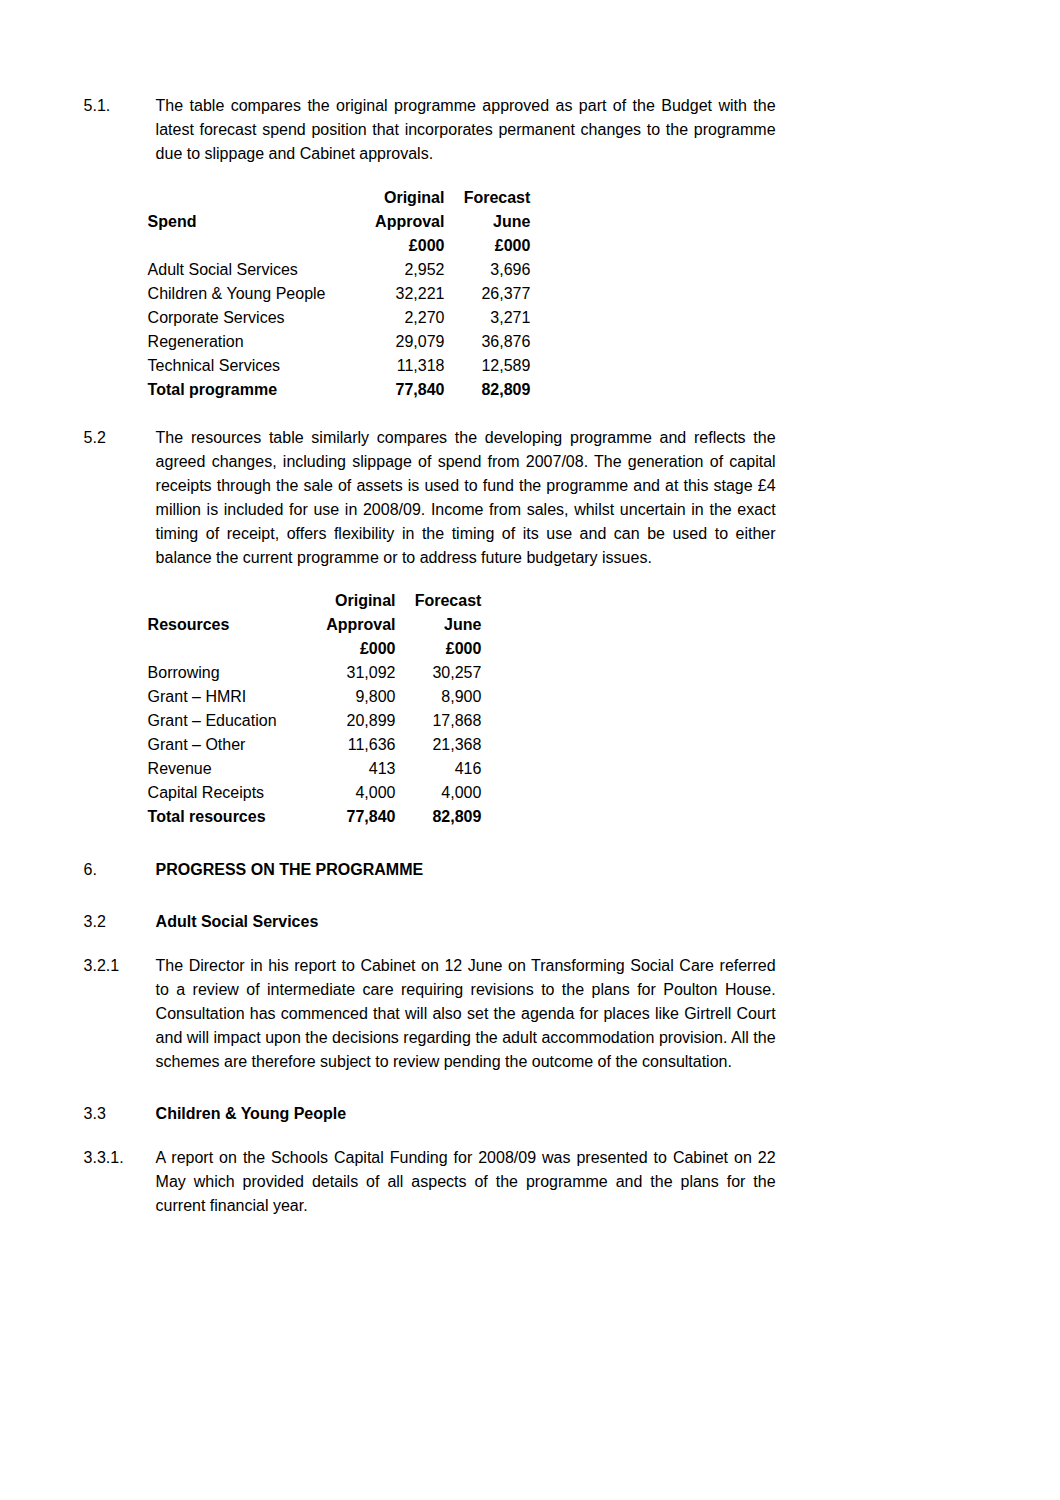5.1.
The table compares the original programme approved as part of the Budget with the latest forecast spend position that incorporates permanent changes to the programme due to slippage and Cabinet approvals.
| Spend | Original Approval | Forecast June |
| --- | --- | --- |
| | £000 | £000 |
| Adult Social Services | 2,952 | 3,696 |
| Children & Young People | 32,221 | 26,377 |
| Corporate Services | 2,270 | 3,271 |
| Regeneration | 29,079 | 36,876 |
| Technical Services | 11,318 | 12,589 |
| Total programme | 77,840 | 82,809 |
5.2
The resources table similarly compares the developing programme and reflects the agreed changes, including slippage of spend from 2007/08. The generation of capital receipts through the sale of assets is used to fund the programme and at this stage £4 million is included for use in 2008/09. Income from sales, whilst uncertain in the exact timing of receipt, offers flexibility in the timing of its use and can be used to either balance the current programme or to address future budgetary issues.
| Resources | Original Approval | Forecast June |
| --- | --- | --- |
| | £000 | £000 |
| Borrowing | 31,092 | 30,257 |
| Grant – HMRI | 9,800 | 8,900 |
| Grant – Education | 20,899 | 17,868 |
| Grant – Other | 11,636 | 21,368 |
| Revenue | 413 | 416 |
| Capital Receipts | 4,000 | 4,000 |
| Total resources | 77,840 | 82,809 |
6.
PROGRESS ON THE PROGRAMME
3.2
Adult Social Services
3.2.1
The Director in his report to Cabinet on 12 June on Transforming Social Care referred to a review of intermediate care requiring revisions to the plans for Poulton House. Consultation has commenced that will also set the agenda for places like Girtrell Court and will impact upon the decisions regarding the adult accommodation provision. All the schemes are therefore subject to review pending the outcome of the consultation.
3.3
Children & Young People
3.3.1.
A report on the Schools Capital Funding for 2008/09 was presented to Cabinet on 22 May which provided details of all aspects of the programme and the plans for the current financial year.